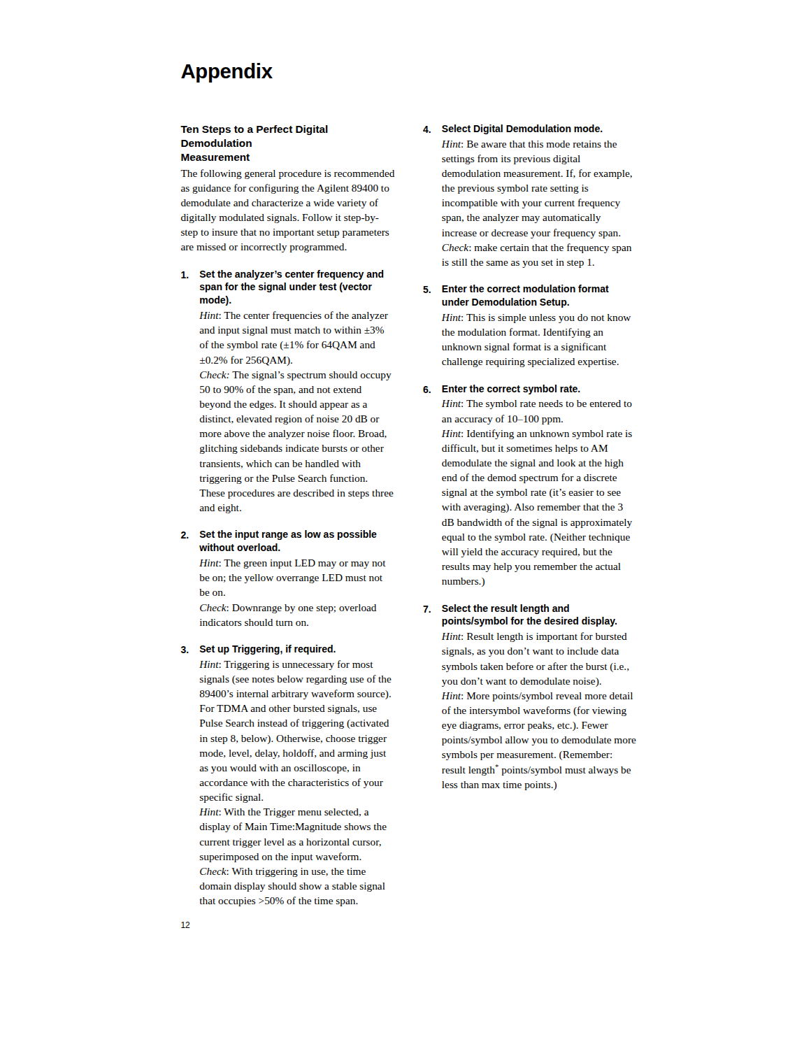Appendix
Ten Steps to a Perfect Digital Demodulation
Measurement
The following general procedure is recommended as guidance for configuring the Agilent 89400 to demodulate and characterize a wide variety of digitally modulated signals. Follow it step-by-step to insure that no important setup parameters are missed or incorrectly programmed.
Set the analyzer’s center frequency and span for the signal under test (vector mode). Hint: The center frequencies of the analyzer and input signal must match to within ±3% of the symbol rate (±1% for 64QAM and ±0.2% for 256QAM).
Check: The signal’s spectrum should occupy 50 to 90% of the span, and not extend beyond the edges. It should appear as a distinct, elevated region of noise 20 dB or more above the analyzer noise floor. Broad, glitching sidebands indicate bursts or other transients, which can be handled with triggering or the Pulse Search function. These procedures are described in steps three and eight.
Set the input range as low as possible without overload. Hint: The green input LED may or may not be on; the yellow overrange LED must not be on.
Check: Downrange by one step; overload indicators should turn on.
Set up Triggering, if required. Hint: Triggering is unnecessary for most signals (see notes below regarding use of the 89400’s internal arbitrary waveform source). For TDMA and other bursted signals, use Pulse Search instead of triggering (activated in step 8, below). Otherwise, choose trigger mode, level, delay, holdoff, and arming just as you would with an oscilloscope, in accordance with the characteristics of your specific signal.
Hint: With the Trigger menu selected, a display of Main Time:Magnitude shows the current trigger level as a horizontal cursor, superimposed on the input waveform.
Check: With triggering in use, the time domain display should show a stable signal that occupies >50% of the time span.
Select Digital Demodulation mode. Hint: Be aware that this mode retains the settings from its previous digital demodulation measurement. If, for example, the previous symbol rate setting is incompatible with your current frequency span, the analyzer may automatically increase or decrease your frequency span.
Check: make certain that the frequency span is still the same as you set in step 1.
Enter the correct modulation format under Demodulation Setup. Hint: This is simple unless you do not know the modulation format. Identifying an unknown signal format is a significant challenge requiring specialized expertise.
Enter the correct symbol rate. Hint: The symbol rate needs to be entered to an accuracy of 10–100 ppm.
Hint: Identifying an unknown symbol rate is difficult, but it sometimes helps to AM demodulate the signal and look at the high end of the demod spectrum for a discrete signal at the symbol rate (it’s easier to see with averaging). Also remember that the 3 dB bandwidth of the signal is approximately equal to the symbol rate. (Neither technique will yield the accuracy required, but the results may help you remember the actual numbers.)
Select the result length and points/symbol for the desired display. Hint: Result length is important for bursted signals, as you don’t want to include data symbols taken before or after the burst (i.e., you don’t want to demodulate noise).
Hint: More points/symbol reveal more detail of the intersymbol waveforms (for viewing eye diagrams, error peaks, etc.). Fewer points/symbol allow you to demodulate more symbols per measurement. (Remember: result length* points/symbol must always be less than max time points.)
12